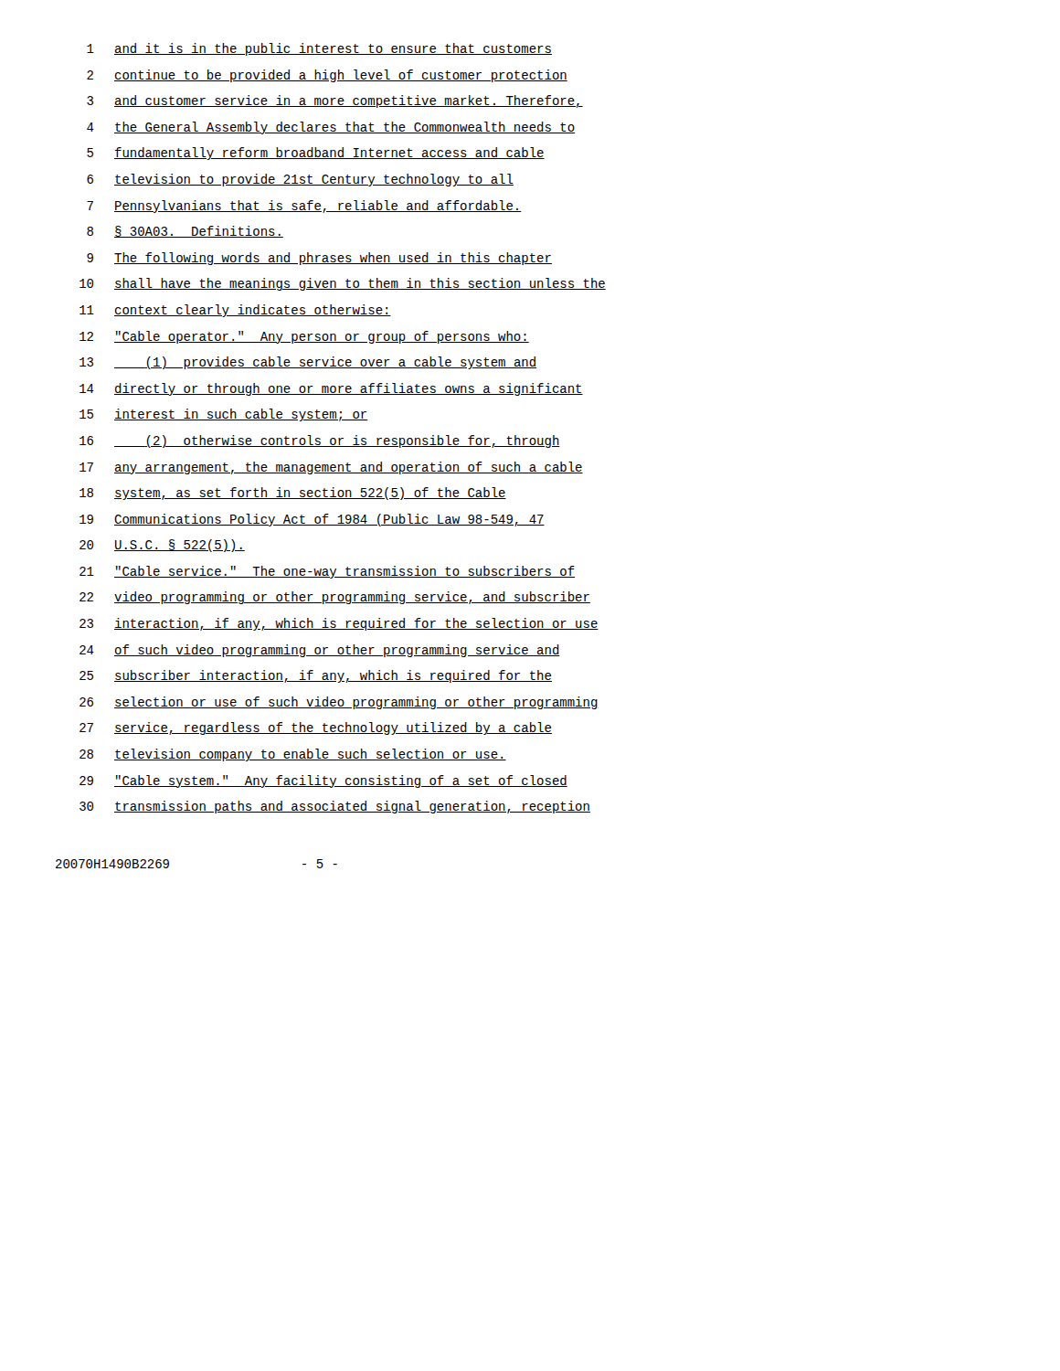| 1 | and it is in the public interest to ensure that customers |
| 2 | continue to be provided a high level of customer protection |
| 3 | and customer service in a more competitive market. Therefore, |
| 4 | the General Assembly declares that the Commonwealth needs to |
| 5 | fundamentally reform broadband Internet access and cable |
| 6 | television to provide 21st Century technology to all |
| 7 | Pennsylvanians that is safe, reliable and affordable. |
| 8 | § 30A03. Definitions. |
| 9 | The following words and phrases when used in this chapter |
| 10 | shall have the meanings given to them in this section unless the |
| 11 | context clearly indicates otherwise: |
| 12 | "Cable operator." Any person or group of persons who: |
| 13 | (1) provides cable service over a cable system and |
| 14 | directly or through one or more affiliates owns a significant |
| 15 | interest in such cable system; or |
| 16 | (2) otherwise controls or is responsible for, through |
| 17 | any arrangement, the management and operation of such a cable |
| 18 | system, as set forth in section 522(5) of the Cable |
| 19 | Communications Policy Act of 1984 (Public Law 98-549, 47 |
| 20 | U.S.C. § 522(5)). |
| 21 | "Cable service." The one-way transmission to subscribers of |
| 22 | video programming or other programming service, and subscriber |
| 23 | interaction, if any, which is required for the selection or use |
| 24 | of such video programming or other programming service and |
| 25 | subscriber interaction, if any, which is required for the |
| 26 | selection or use of such video programming or other programming |
| 27 | service, regardless of the technology utilized by a cable |
| 28 | television company to enable such selection or use. |
| 29 | "Cable system." Any facility consisting of a set of closed |
| 30 | transmission paths and associated signal generation, reception |
20070H1490B2269 - 5 -